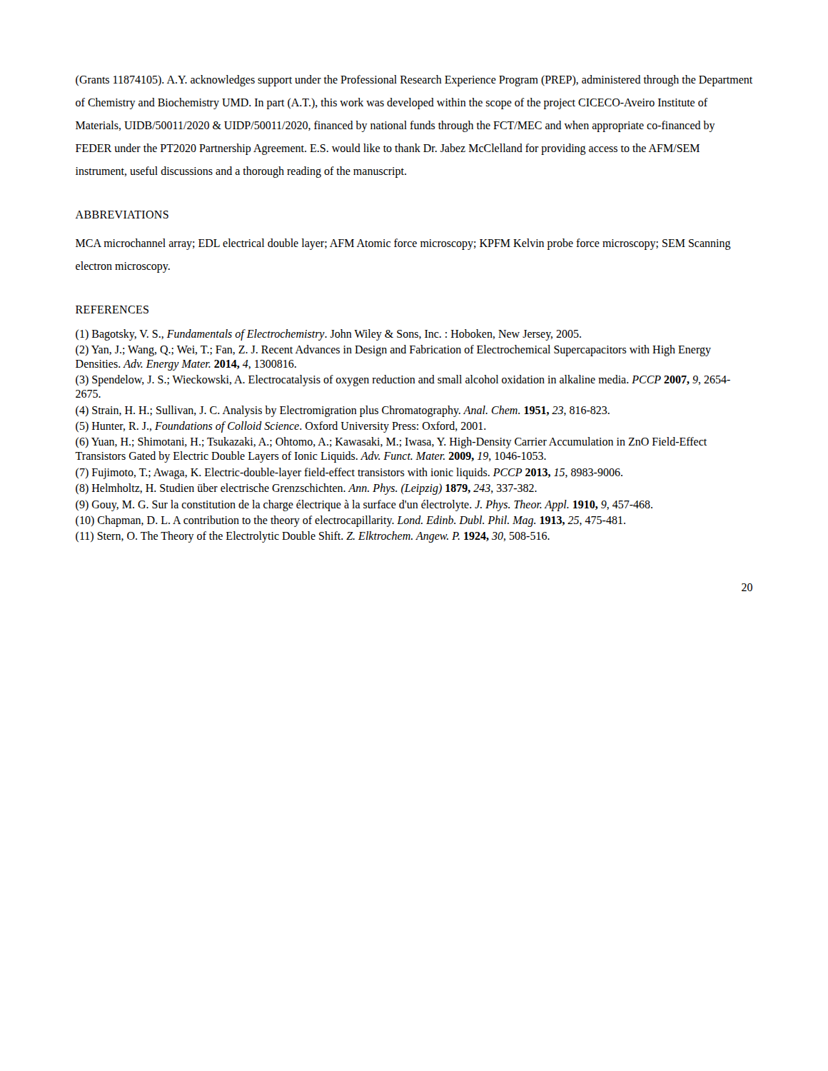(Grants 11874105). A.Y. acknowledges support under the Professional Research Experience Program (PREP), administered through the Department of Chemistry and Biochemistry UMD. In part (A.T.), this work was developed within the scope of the project CICECO-Aveiro Institute of Materials, UIDB/50011/2020 & UIDP/50011/2020, financed by national funds through the FCT/MEC and when appropriate co-financed by FEDER under the PT2020 Partnership Agreement. E.S. would like to thank Dr. Jabez McClelland for providing access to the AFM/SEM instrument, useful discussions and a thorough reading of the manuscript.
ABBREVIATIONS
MCA microchannel array; EDL electrical double layer; AFM Atomic force microscopy; KPFM Kelvin probe force microscopy; SEM Scanning electron microscopy.
REFERENCES
(1) Bagotsky, V. S., Fundamentals of Electrochemistry. John Wiley & Sons, Inc. : Hoboken, New Jersey, 2005.
(2) Yan, J.; Wang, Q.; Wei, T.; Fan, Z. J. Recent Advances in Design and Fabrication of Electrochemical Supercapacitors with High Energy Densities. Adv. Energy Mater. 2014, 4, 1300816.
(3) Spendelow, J. S.; Wieckowski, A. Electrocatalysis of oxygen reduction and small alcohol oxidation in alkaline media. PCCP 2007, 9, 2654-2675.
(4) Strain, H. H.; Sullivan, J. C. Analysis by Electromigration plus Chromatography. Anal. Chem. 1951, 23, 816-823.
(5) Hunter, R. J., Foundations of Colloid Science. Oxford University Press: Oxford, 2001.
(6) Yuan, H.; Shimotani, H.; Tsukazaki, A.; Ohtomo, A.; Kawasaki, M.; Iwasa, Y. High-Density Carrier Accumulation in ZnO Field-Effect Transistors Gated by Electric Double Layers of Ionic Liquids. Adv. Funct. Mater. 2009, 19, 1046-1053.
(7) Fujimoto, T.; Awaga, K. Electric-double-layer field-effect transistors with ionic liquids. PCCP 2013, 15, 8983-9006.
(8) Helmholtz, H. Studien über electrische Grenzschichten. Ann. Phys. (Leipzig) 1879, 243, 337-382.
(9) Gouy, M. G. Sur la constitution de la charge électrique à la surface d'un électrolyte. J. Phys. Theor. Appl. 1910, 9, 457-468.
(10) Chapman, D. L. A contribution to the theory of electrocapillarity. Lond. Edinb. Dubl. Phil. Mag. 1913, 25, 475-481.
(11) Stern, O. The Theory of the Electrolytic Double Shift. Z. Elktrochem. Angew. P. 1924, 30, 508-516.
20